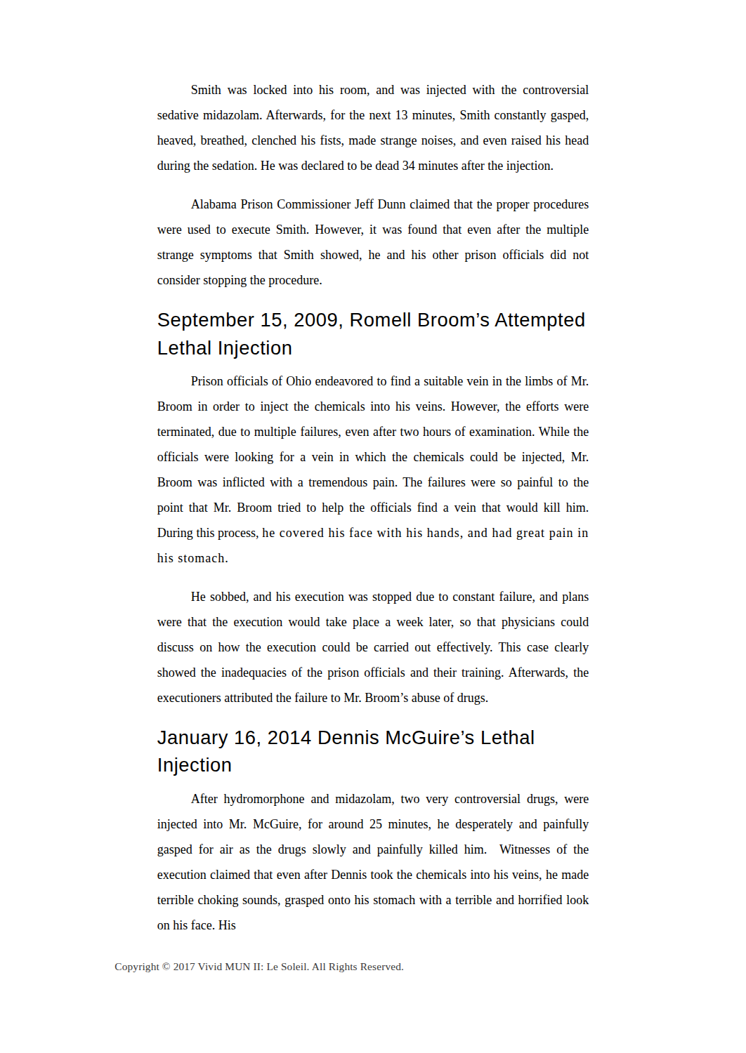Smith was locked into his room, and was injected with the controversial sedative midazolam. Afterwards, for the next 13 minutes, Smith constantly gasped, heaved, breathed, clenched his fists, made strange noises, and even raised his head during the sedation. He was declared to be dead 34 minutes after the injection.
Alabama Prison Commissioner Jeff Dunn claimed that the proper procedures were used to execute Smith. However, it was found that even after the multiple strange symptoms that Smith showed, he and his other prison officials did not consider stopping the procedure.
September 15, 2009, Romell Broom’s Attempted Lethal Injection
Prison officials of Ohio endeavored to find a suitable vein in the limbs of Mr. Broom in order to inject the chemicals into his veins. However, the efforts were terminated, due to multiple failures, even after two hours of examination. While the officials were looking for a vein in which the chemicals could be injected, Mr. Broom was inflicted with a tremendous pain. The failures were so painful to the point that Mr. Broom tried to help the officials find a vein that would kill him. During this process, he covered his face with his hands, and had great pain in his stomach.
He sobbed, and his execution was stopped due to constant failure, and plans were that the execution would take place a week later, so that physicians could discuss on how the execution could be carried out effectively. This case clearly showed the inadequacies of the prison officials and their training. Afterwards, the executioners attributed the failure to Mr. Broom’s abuse of drugs.
January 16, 2014 Dennis McGuire’s Lethal Injection
After hydromorphone and midazolam, two very controversial drugs, were injected into Mr. McGuire, for around 25 minutes, he desperately and painfully gasped for air as the drugs slowly and painfully killed him. Witnesses of the execution claimed that even after Dennis took the chemicals into his veins, he made terrible choking sounds, grasped onto his stomach with a terrible and horrified look on his face. His
Copyright © 2017 Vivid MUN II: Le Soleil. All Rights Reserved.